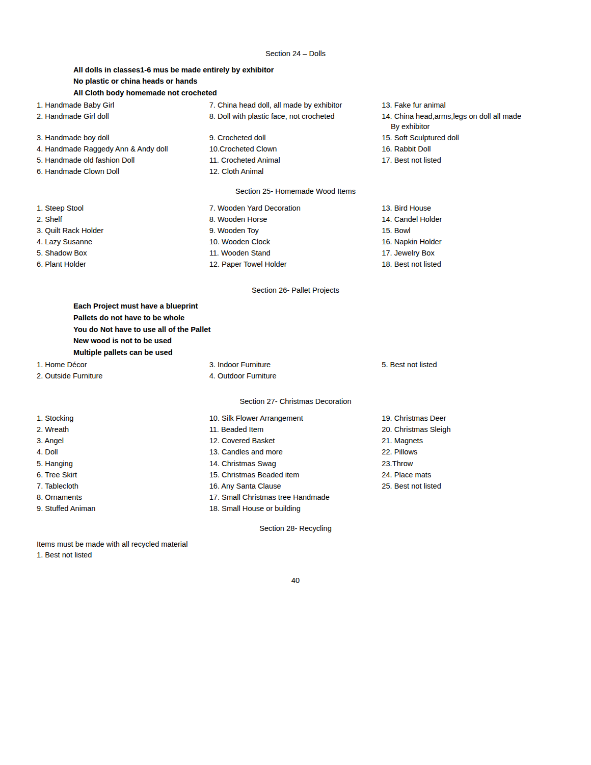Section 24 – Dolls
All dolls in classes1-6 mus be made entirely by exhibitor
No plastic or china heads or hands
All Cloth body homemade not crocheted
| 1. Handmade Baby Girl | 7. China head doll, all made by exhibitor | 13. Fake fur animal |
| 2. Handmade Girl doll | 8. Doll with plastic face, not crocheted | 14. China head,arms,legs on doll all made By exhibitor |
| 3. Handmade boy doll | 9. Crocheted doll | 15. Soft Sculptured doll |
| 4. Handmade Raggedy Ann & Andy doll | 10.Crocheted Clown | 16. Rabbit Doll |
| 5. Handmade old fashion Doll | 11. Crocheted Animal | 17. Best not listed |
| 6. Handmade Clown Doll | 12. Cloth Animal | |
Section 25- Homemade Wood Items
| 1. Steep Stool | 7. Wooden Yard Decoration | 13. Bird House |
| 2. Shelf | 8. Wooden Horse | 14. Candel Holder |
| 3. Quilt Rack Holder | 9. Wooden Toy | 15. Bowl |
| 4. Lazy Susanne | 10. Wooden Clock | 16. Napkin Holder |
| 5. Shadow Box | 11. Wooden Stand | 17. Jewelry Box |
| 6. Plant Holder | 12. Paper Towel Holder | 18. Best not listed |
Section 26- Pallet Projects
Each Project must have a blueprint
Pallets do not have to be whole
You do Not have to use all of the Pallet
New wood is not to be used
Multiple pallets can be used
| 1. Home Décor | 3. Indoor Furniture | 5. Best not listed |
| 2. Outside Furniture | 4. Outdoor Furniture | |
Section 27- Christmas Decoration
| 1. Stocking | 10. Silk Flower Arrangement | 19. Christmas Deer |
| 2. Wreath | 11. Beaded Item | 20. Christmas Sleigh |
| 3. Angel | 12. Covered Basket | 21. Magnets |
| 4. Doll | 13. Candles and more | 22. Pillows |
| 5. Hanging | 14. Christmas Swag | 23.Throw |
| 6. Tree Skirt | 15. Christmas Beaded item | 24. Place mats |
| 7. Tablecloth | 16. Any Santa Clause | 25. Best not listed |
| 8. Ornaments | 17. Small Christmas tree Handmade | |
| 9. Stuffed Animan | 18. Small House or building | |
Section 28- Recycling
Items must be made with all recycled material
1. Best not listed
40